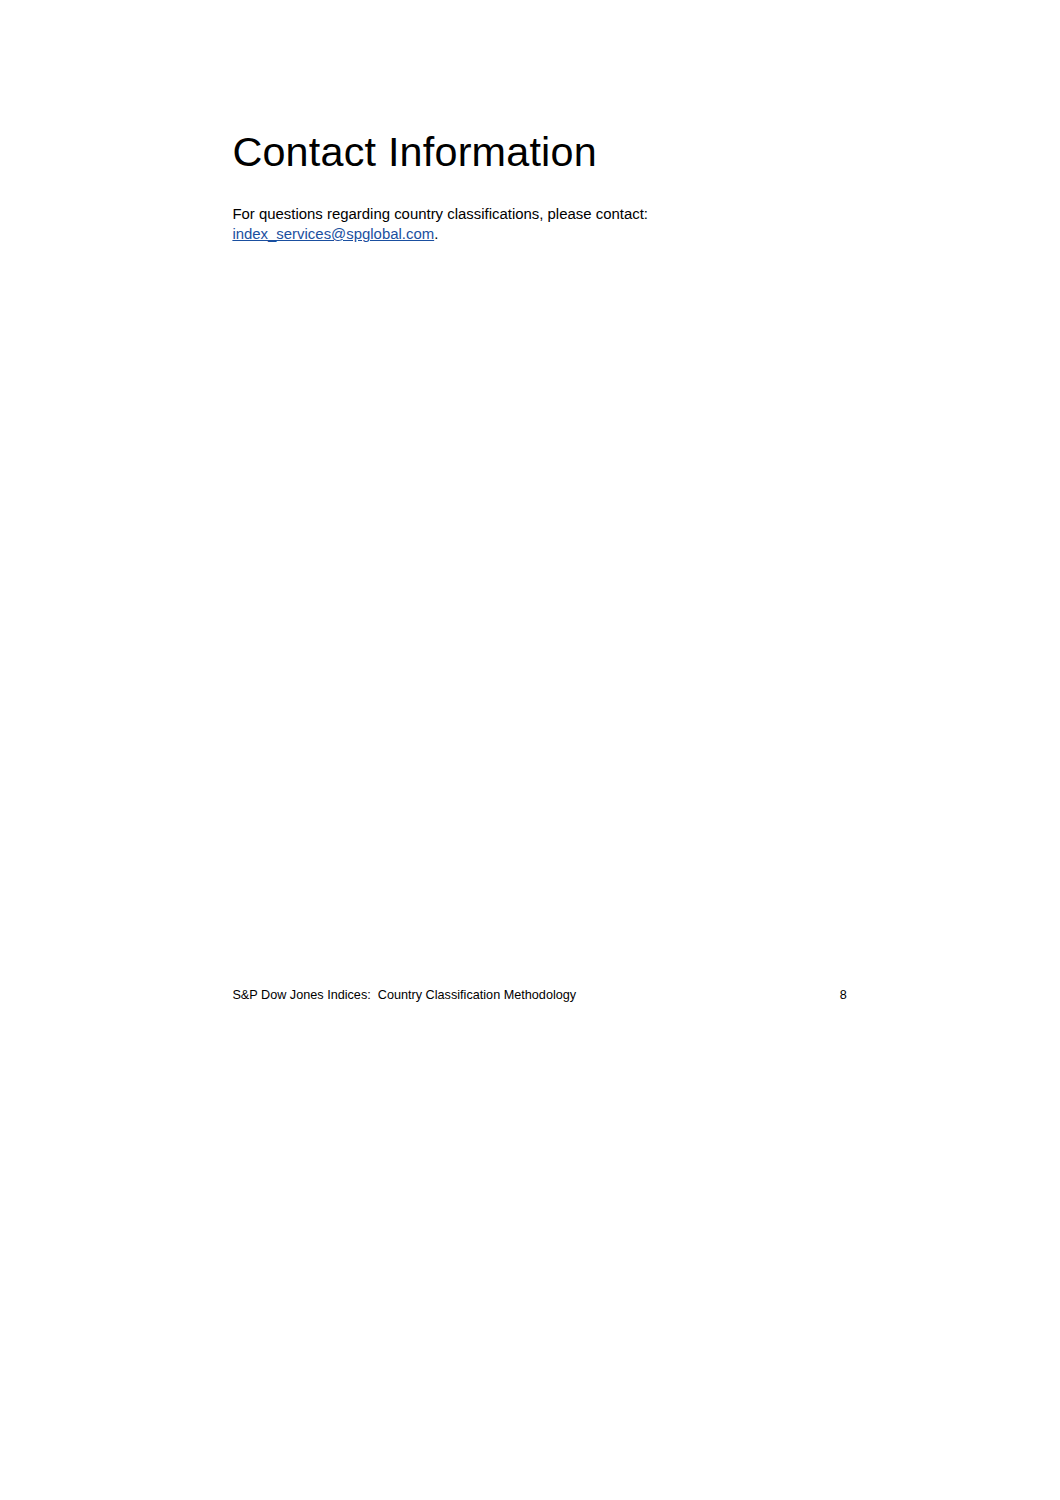Contact Information
For questions regarding country classifications, please contact: index_services@spglobal.com.
S&P Dow Jones Indices: Country Classification Methodology 8